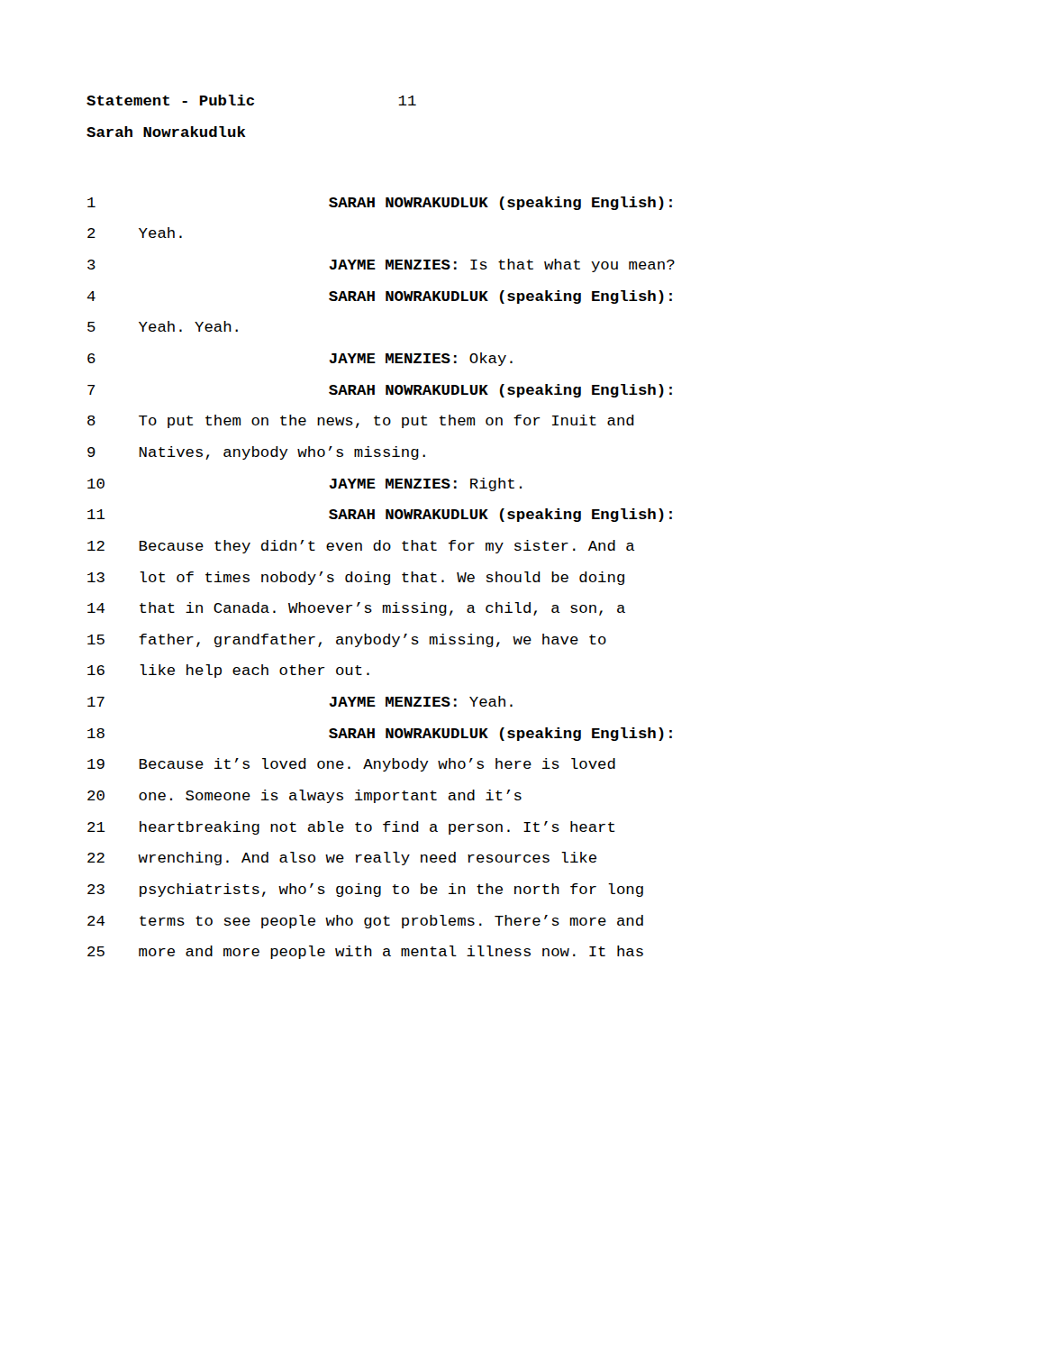Statement - Public11 Sarah Nowrakudluk
| 1 | SARAH NOWRAKUDLUK (speaking English): |
| 2 | Yeah. |
| 3 | JAYME MENZIES: Is that what you mean? |
| 4 | SARAH NOWRAKUDLUK (speaking English): |
| 5 | Yeah. Yeah. |
| 6 | JAYME MENZIES: Okay. |
| 7 | SARAH NOWRAKUDLUK (speaking English): |
| 8 | To put them on the news, to put them on for Inuit and |
| 9 | Natives, anybody who’s missing. |
| 10 | JAYME MENZIES: Right. |
| 11 | SARAH NOWRAKUDLUK (speaking English): |
| 12 | Because they didn’t even do that for my sister. And a |
| 13 | lot of times nobody’s doing that. We should be doing |
| 14 | that in Canada. Whoever’s missing, a child, a son, a |
| 15 | father, grandfather, anybody’s missing, we have to |
| 16 | like help each other out. |
| 17 | JAYME MENZIES: Yeah. |
| 18 | SARAH NOWRAKUDLUK (speaking English): |
| 19 | Because it’s loved one. Anybody who’s here is loved |
| 20 | one. Someone is always important and it’s |
| 21 | heartbreaking not able to find a person. It’s heart |
| 22 | wrenching. And also we really need resources like |
| 23 | psychiatrists, who’s going to be in the north for long |
| 24 | terms to see people who got problems. There’s more and |
| 25 | more and more people with a mental illness now. It has |